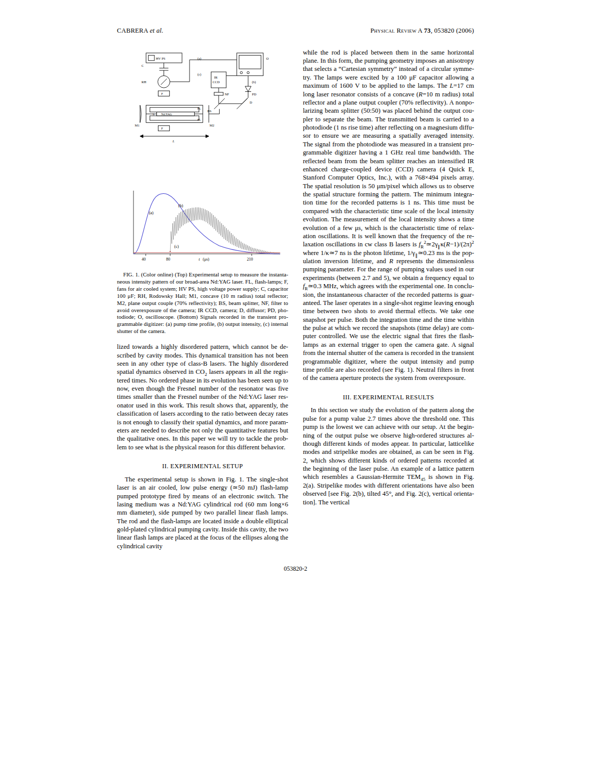Cabrera et al.
Physical Review A 73, 053820 (2006)
HV PS C RH F (a) (c) (b) IR CCD NF PD BS D FL FL Nd:YAG b M1 M2 F L O
40 80 210 t (μs) (b) (a) (c)
FIG. 1. (Color online) (Top) Experimental setup to measure the instantaneous intensity pattern of our broad-area Nd:YAG laser. FL, flash-lamps; F, fans for air cooled system; HV PS, high voltage power supply; C, capacitor 100 μF; RH, Rodowsky Hall; M1, concave (10 m radius) total reflector; M2, plane output couple (70% reflectivity); BS, beam splitter, NF, filter to avoid overexposure of the camera; IR CCD, camera; D, diffusor; PD, photodiode; O, oscilloscope. (Bottom) Signals recorded in the transient programmable digitizer: (a) pump time profile, (b) output intensity, (c) internal shutter of the camera.
lized towards a highly disordered pattern, which cannot be described by cavity modes. This dynamical transition has not been seen in any other type of class-B lasers. The highly disordered spatial dynamics observed in CO2 lasers appears in all the registered times. No ordered phase in its evolution has been seen up to now, even though the Fresnel number of the resonator was five times smaller than the Fresnel number of the Nd:YAG laser resonator used in this work. This result shows that, apparently, the classification of lasers according to the ratio between decay rates is not enough to classify their spatial dynamics, and more parameters are needed to describe not only the quantitative features but the qualitative ones. In this paper we will try to tackle the problem to see what is the physical reason for this different behavior.
II. EXPERIMENTAL SETUP
The experimental setup is shown in Fig. 1. The single-shot laser is an air cooled, low pulse energy (≃50 mJ) flash-lamp pumped prototype fired by means of an electronic switch. The lasing medium was a Nd:YAG cylindrical rod (60 mm long×6 mm diameter), side pumped by two parallel linear flash lamps. The rod and the flash-lamps are located inside a double elliptical gold-plated cylindrical pumping cavity. Inside this cavity, the two linear flash lamps are placed at the focus of the ellipses along the cylindrical cavity
while the rod is placed between them in the same horizontal plane. In this form, the pumping geometry imposes an anisotropy that selects a “Cartesian symmetry” instead of a circular symmetry. The lamps were excited by a 100 μF capacitor allowing a maximum of 1600 V to be applied to the lamps. The L=17 cm long laser resonator consists of a concave (R=10 m radius) total reflector and a plane output coupler (70% reflectivity). A nonpolarizing beam splitter (50:50) was placed behind the output coupler to separate the beam. The transmitted beam is carried to a photodiode (1 ns rise time) after reflecting on a magnesium diffusor to ensure we are measuring a spatially averaged intensity. The signal from the photodiode was measured in a transient programmable digitizer having a 1 GHz real time bandwidth. The reflected beam from the beam splitter reaches an intensified IR enhanced charge-coupled device (CCD) camera (4 Quick E, Stanford Computer Optics, Inc.), with a 768×494 pixels array. The spatial resolution is 50 μm/pixel which allows us to observe the spatial structure forming the pattern. The minimum integration time for the recorded patterns is 1 ns. This time must be compared with the characteristic time scale of the local intensity evolution. The measurement of the local intensity shows a time evolution of a few μs, which is the characteristic time of relaxation oscillations. It is well known that the frequency of the relaxation oscillations in cw class B lasers is fR2≃2γ∥κ(R−1)/(2π)2 where 1/κ≃7 ns is the photon lifetime, 1/γ∥≃0.23 ms is the population inversion lifetime, and R represents the dimensionless pumping parameter. For the range of pumping values used in our experiments (between 2.7 and 5), we obtain a frequency equal to fR≃0.3 MHz, which agrees with the experimental one. In conclusion, the instantaneous character of the recorded patterns is guaranteed. The laser operates in a single-shot regime leaving enough time between two shots to avoid thermal effects. We take one snapshot per pulse. Both the integration time and the time within the pulse at which we record the snapshots (time delay) are computer controlled. We use the electric signal that fires the flash-lamps as an external trigger to open the camera gate. A signal from the internal shutter of the camera is recorded in the transient programmable digitizer, where the output intensity and pump time profile are also recorded (see Fig. 1). Neutral filters in front of the camera aperture protects the system from overexposure.
III. EXPERIMENTAL RESULTS
In this section we study the evolution of the pattern along the pulse for a pump value 2.7 times above the threshold one. This pump is the lowest we can achieve with our setup. At the beginning of the output pulse we observe high-ordered structures although different kinds of modes appear. In particular, latticelike modes and stripelike modes are obtained, as can be seen in Fig. 2, which shows different kinds of ordered patterns recorded at the beginning of the laser pulse. An example of a lattice pattern which resembles a Gaussian-Hermite TEM45 is shown in Fig. 2(a). Stripelike modes with different orientations have also been observed [see Fig. 2(b), tilted 45°, and Fig. 2(c), vertical orientation]. The vertical
053820-2